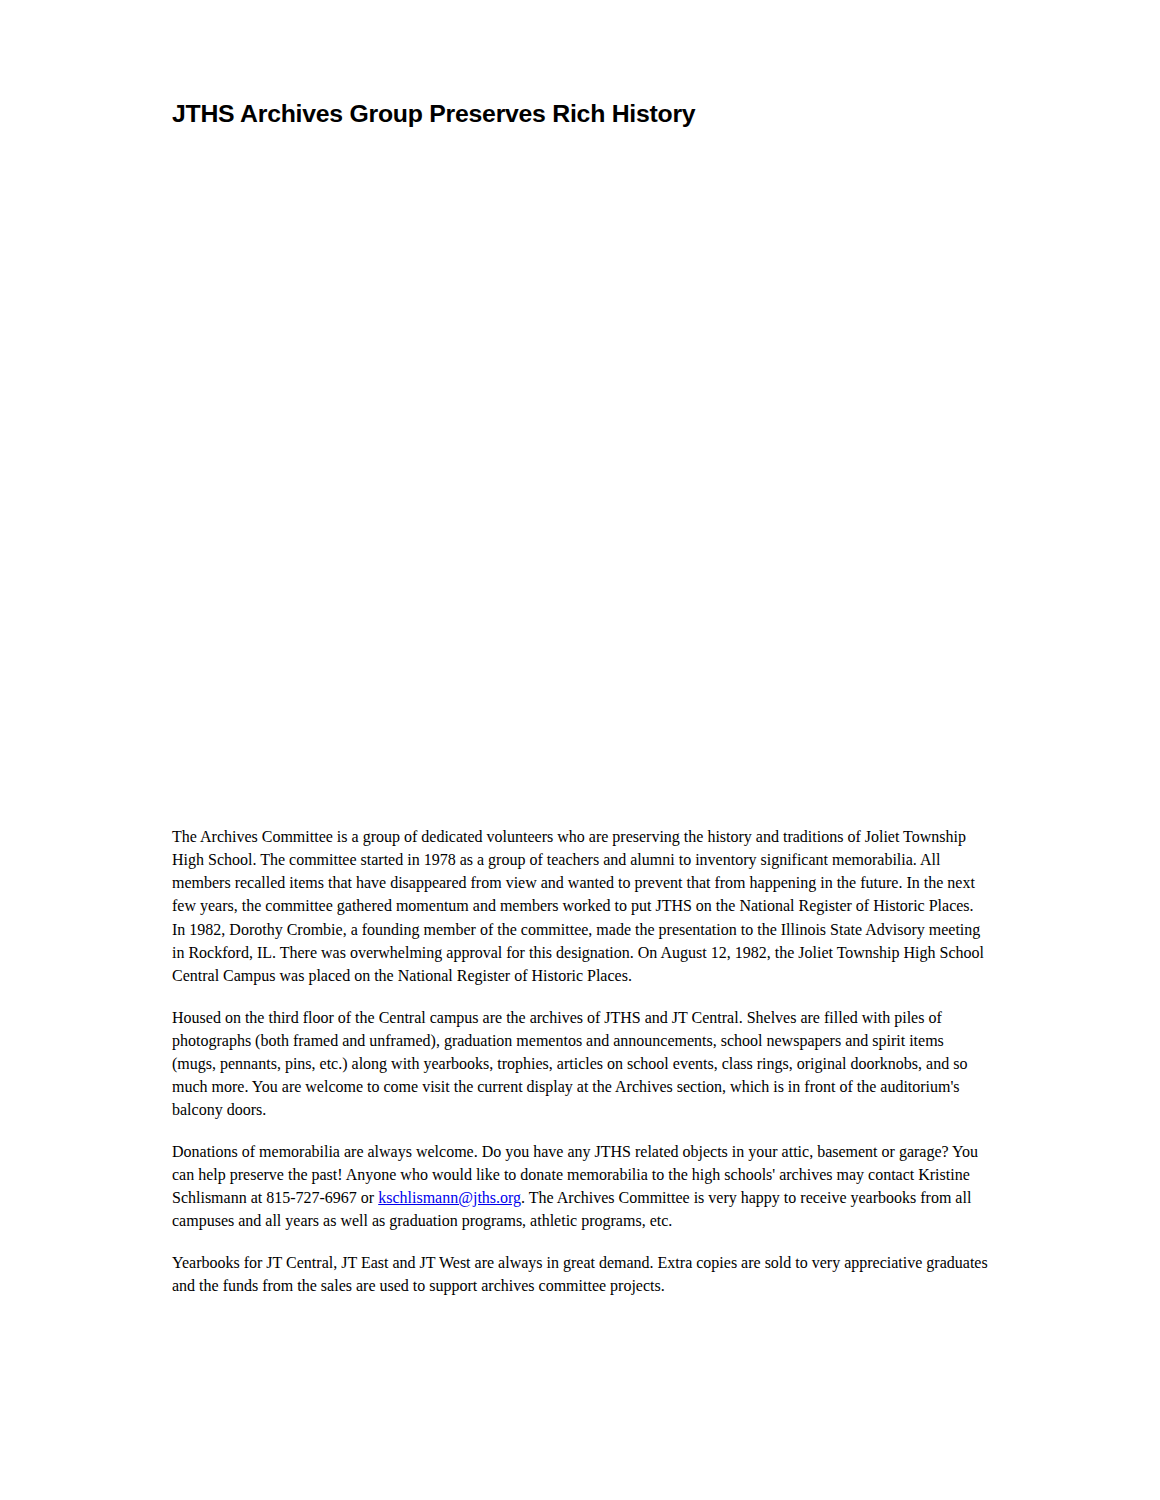JTHS Archives Group Preserves Rich History
The Archives Committee is a group of dedicated volunteers who are preserving the history and traditions of Joliet Township High School. The committee started in 1978 as a group of teachers and alumni to inventory significant memorabilia. All members recalled items that have disappeared from view and wanted to prevent that from happening in the future. In the next few years, the committee gathered momentum and members worked to put JTHS on the National Register of Historic Places. In 1982, Dorothy Crombie, a founding member of the committee, made the presentation to the Illinois State Advisory meeting in Rockford, IL. There was overwhelming approval for this designation. On August 12, 1982, the Joliet Township High School Central Campus was placed on the National Register of Historic Places.
Housed on the third floor of the Central campus are the archives of JTHS and JT Central. Shelves are filled with piles of photographs (both framed and unframed), graduation mementos and announcements, school newspapers and spirit items (mugs, pennants, pins, etc.) along with yearbooks, trophies, articles on school events, class rings, original doorknobs, and so much more. You are welcome to come visit the current display at the Archives section, which is in front of the auditorium's balcony doors.
Donations of memorabilia are always welcome. Do you have any JTHS related objects in your attic, basement or garage? You can help preserve the past! Anyone who would like to donate memorabilia to the high schools' archives may contact Kristine Schlismann at 815-727-6967 or kschlismann@jths.org. The Archives Committee is very happy to receive yearbooks from all campuses and all years as well as graduation programs, athletic programs, etc.
Yearbooks for JT Central, JT East and JT West are always in great demand. Extra copies are sold to very appreciative graduates and the funds from the sales are used to support archives committee projects.